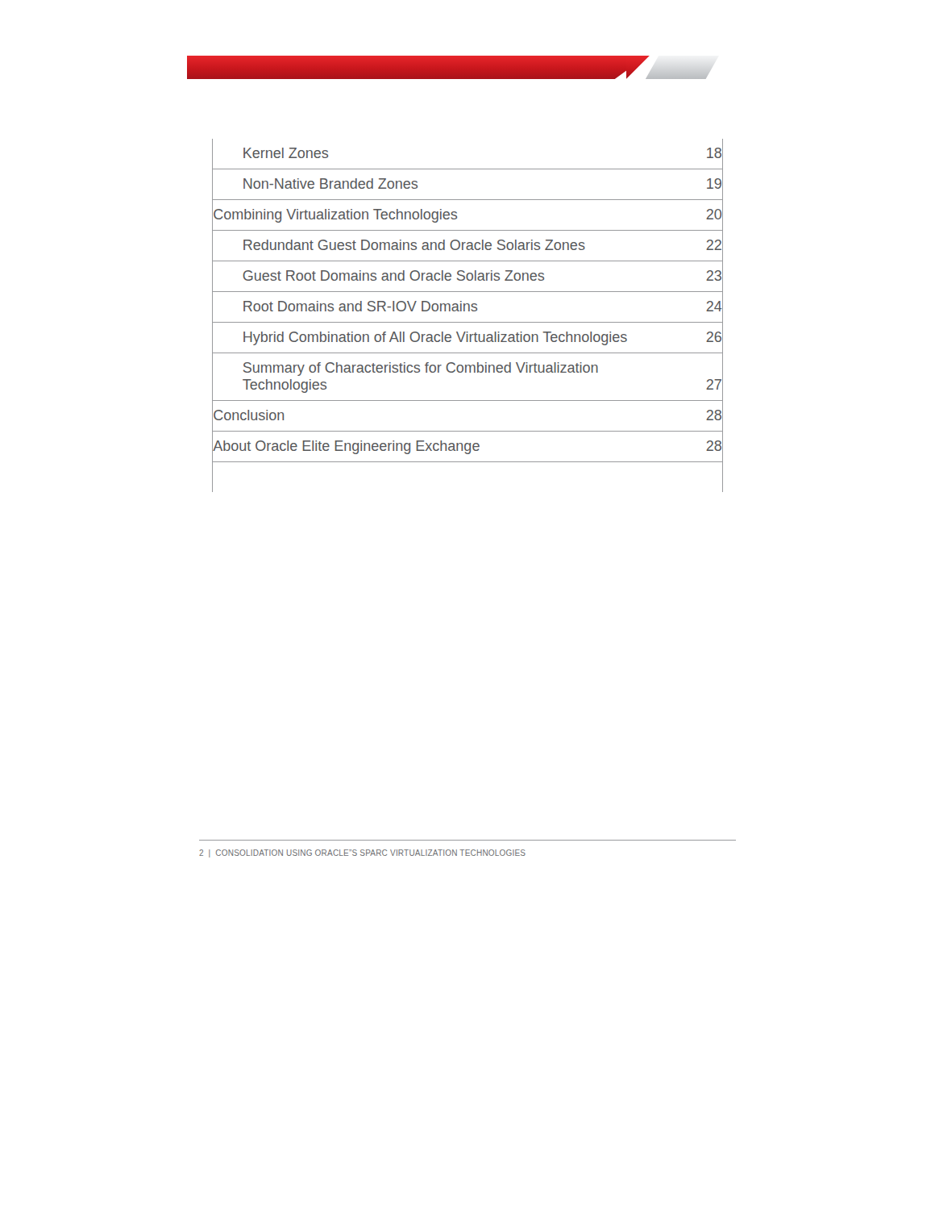| Kernel Zones | 18 |
| Non-Native Branded Zones | 19 |
| Combining Virtualization Technologies | 20 |
| Redundant Guest Domains and Oracle Solaris Zones | 22 |
| Guest Root Domains and Oracle Solaris Zones | 23 |
| Root Domains and SR-IOV Domains | 24 |
| Hybrid Combination of All Oracle Virtualization Technologies | 26 |
| Summary of Characteristics for Combined Virtualization Technologies | 27 |
| Conclusion | 28 |
| About Oracle Elite Engineering Exchange | 28 |
2 | CONSOLIDATION USING ORACLE”S SPARC VIRTUALIZATION TECHNOLOGIES